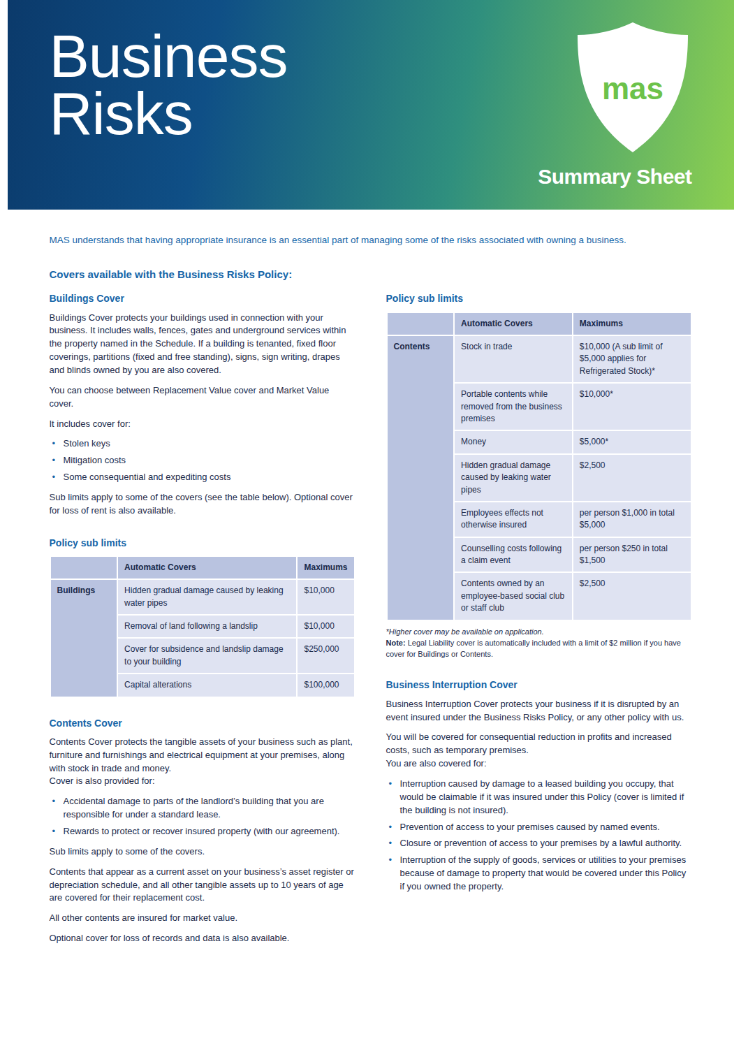Business
Risks
mas
Summary Sheet
MAS understands that having appropriate insurance is an essential part of managing some of the risks associated with owning a business.
Covers available with the Business Risks Policy:
Buildings Cover
Buildings Cover protects your buildings used in connection with your business. It includes walls, fences, gates and underground services within the property named in the Schedule. If a building is tenanted, fixed floor coverings, partitions (fixed and free standing), signs, sign writing, drapes and blinds owned by you are also covered.
You can choose between Replacement Value cover and Market Value cover.
It includes cover for:
Stolen keys
Mitigation costs
Some consequential and expediting costs
Sub limits apply to some of the covers (see the table below). Optional cover for loss of rent is also available.
Policy sub limits
| | Automatic Covers | Maximums |
| --- | --- | --- |
| Buildings | Hidden gradual damage caused by leaking water pipes | $10,000 |
| Removal of land following a landslip | $10,000 |
| Cover for subsidence and landslip damage to your building | $250,000 |
| Capital alterations | $100,000 |
Contents Cover
Contents Cover protects the tangible assets of your business such as plant, furniture and furnishings and electrical equipment at your premises, along with stock in trade and money.
Cover is also provided for:
Accidental damage to parts of the landlord’s building that you are responsible for under a standard lease.
Rewards to protect or recover insured property (with our agreement).
Sub limits apply to some of the covers.
Contents that appear as a current asset on your business’s asset register or depreciation schedule, and all other tangible assets up to 10 years of age are covered for their replacement cost.
All other contents are insured for market value.
Optional cover for loss of records and data is also available.
Policy sub limits
| | Automatic Covers | Maximums |
| --- | --- | --- |
| Contents | Stock in trade | $10,000 (A sub limit of $5,000 applies for Refrigerated Stock)* |
| Portable contents while removed from the business premises | $10,000* |
| Money | $5,000* |
| Hidden gradual damage caused by leaking water pipes | $2,500 |
| Employees effects not otherwise insured | per person $1,000 in total $5,000 |
| Counselling costs following a claim event | per person $250 in total $1,500 |
| Contents owned by an employee-based social club or staff club | $2,500 |
*Higher cover may be available on application.
Note: Legal Liability cover is automatically included with a limit of $2 million if you have cover for Buildings or Contents.
Business Interruption Cover
Business Interruption Cover protects your business if it is disrupted by an event insured under the Business Risks Policy, or any other policy with us.
You will be covered for consequential reduction in profits and increased costs, such as temporary premises.
You are also covered for:
Interruption caused by damage to a leased building you occupy, that would be claimable if it was insured under this Policy (cover is limited if the building is not insured).
Prevention of access to your premises caused by named events.
Closure or prevention of access to your premises by a lawful authority.
Interruption of the supply of goods, services or utilities to your premises because of damage to property that would be covered under this Policy if you owned the property.